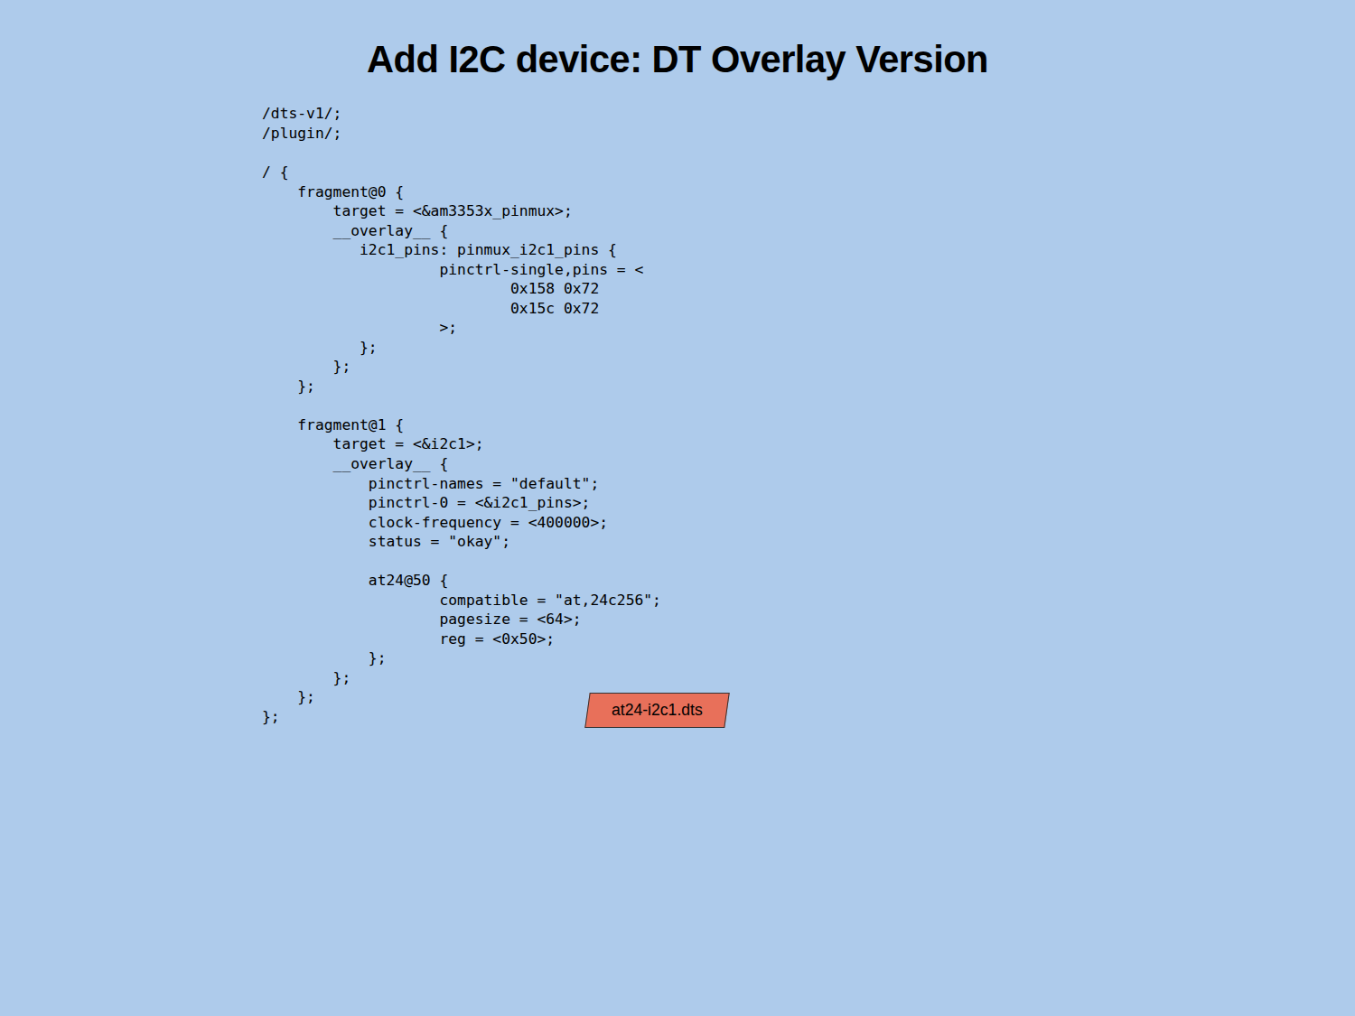Add I2C device: DT Overlay Version
/dts-v1/;
/plugin/;

/ {
    fragment@0 {
        target = <&am3353x_pinmux>;
        __overlay__ {
           i2c1_pins: pinmux_i2c1_pins {
                    pinctrl-single,pins = <
                            0x158 0x72
                            0x15c 0x72
                    >;
           };
        };
    };

    fragment@1 {
        target = <&i2c1>;
        __overlay__ {
            pinctrl-names = "default";
            pinctrl-0 = <&i2c1_pins>;
            clock-frequency = <400000>;
            status = "okay";

            at24@50 {
                    compatible = "at,24c256";
                    pagesize = <64>;
                    reg = <0x50>;
            };
        };
    };
};
at24-i2c1.dts